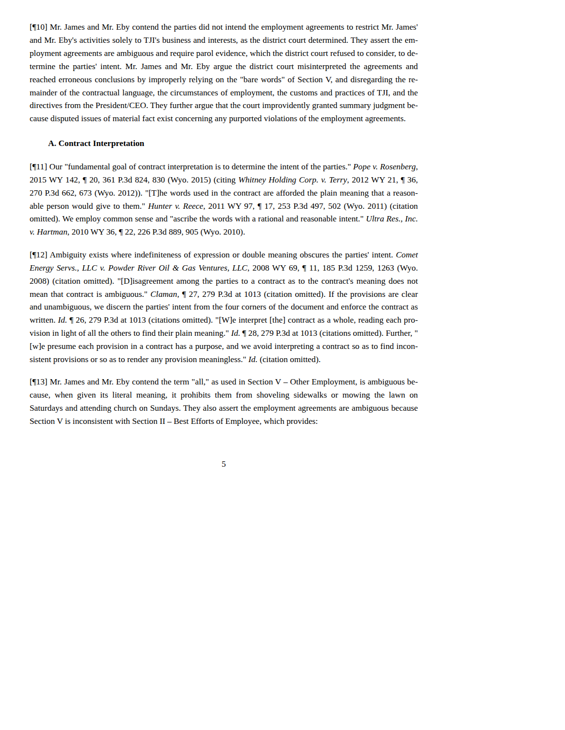[¶10] Mr. James and Mr. Eby contend the parties did not intend the employment agreements to restrict Mr. James' and Mr. Eby's activities solely to TJI's business and interests, as the district court determined. They assert the employment agreements are ambiguous and require parol evidence, which the district court refused to consider, to determine the parties' intent. Mr. James and Mr. Eby argue the district court misinterpreted the agreements and reached erroneous conclusions by improperly relying on the "bare words" of Section V, and disregarding the remainder of the contractual language, the circumstances of employment, the customs and practices of TJI, and the directives from the President/CEO. They further argue that the court improvidently granted summary judgment because disputed issues of material fact exist concerning any purported violations of the employment agreements.
A. Contract Interpretation
[¶11] Our "fundamental goal of contract interpretation is to determine the intent of the parties." Pope v. Rosenberg, 2015 WY 142, ¶ 20, 361 P.3d 824, 830 (Wyo. 2015) (citing Whitney Holding Corp. v. Terry, 2012 WY 21, ¶ 36, 270 P.3d 662, 673 (Wyo. 2012)). "[T]he words used in the contract are afforded the plain meaning that a reasonable person would give to them." Hunter v. Reece, 2011 WY 97, ¶ 17, 253 P.3d 497, 502 (Wyo. 2011) (citation omitted). We employ common sense and "ascribe the words with a rational and reasonable intent." Ultra Res., Inc. v. Hartman, 2010 WY 36, ¶ 22, 226 P.3d 889, 905 (Wyo. 2010).
[¶12] Ambiguity exists where indefiniteness of expression or double meaning obscures the parties' intent. Comet Energy Servs., LLC v. Powder River Oil & Gas Ventures, LLC, 2008 WY 69, ¶ 11, 185 P.3d 1259, 1263 (Wyo. 2008) (citation omitted). "[D]isagreement among the parties to a contract as to the contract's meaning does not mean that contract is ambiguous." Claman, ¶ 27, 279 P.3d at 1013 (citation omitted). If the provisions are clear and unambiguous, we discern the parties' intent from the four corners of the document and enforce the contract as written. Id. ¶ 26, 279 P.3d at 1013 (citations omitted). "[W]e interpret [the] contract as a whole, reading each provision in light of all the others to find their plain meaning." Id. ¶ 28, 279 P.3d at 1013 (citations omitted). Further, "[w]e presume each provision in a contract has a purpose, and we avoid interpreting a contract so as to find inconsistent provisions or so as to render any provision meaningless." Id. (citation omitted).
[¶13] Mr. James and Mr. Eby contend the term "all," as used in Section V – Other Employment, is ambiguous because, when given its literal meaning, it prohibits them from shoveling sidewalks or mowing the lawn on Saturdays and attending church on Sundays. They also assert the employment agreements are ambiguous because Section V is inconsistent with Section II – Best Efforts of Employee, which provides:
5